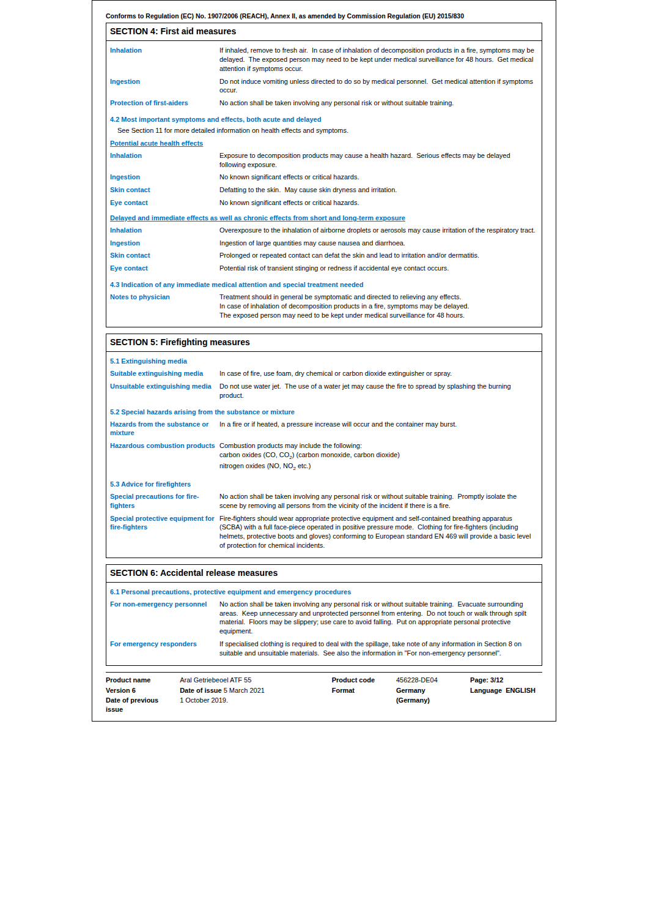Conforms to Regulation (EC) No. 1907/2006 (REACH), Annex II, as amended by Commission Regulation (EU) 2015/830
SECTION 4: First aid measures
| Inhalation | If inhaled, remove to fresh air. In case of inhalation of decomposition products in a fire, symptoms may be delayed. The exposed person may need to be kept under medical surveillance for 48 hours. Get medical attention if symptoms occur. |
| Ingestion | Do not induce vomiting unless directed to do so by medical personnel. Get medical attention if symptoms occur. |
| Protection of first-aiders | No action shall be taken involving any personal risk or without suitable training. |
4.2 Most important symptoms and effects, both acute and delayed
See Section 11 for more detailed information on health effects and symptoms.
Potential acute health effects
| Inhalation | Exposure to decomposition products may cause a health hazard. Serious effects may be delayed following exposure. |
| Ingestion | No known significant effects or critical hazards. |
| Skin contact | Defatting to the skin. May cause skin dryness and irritation. |
| Eye contact | No known significant effects or critical hazards. |
Delayed and immediate effects as well as chronic effects from short and long-term exposure
| Inhalation | Overexposure to the inhalation of airborne droplets or aerosols may cause irritation of the respiratory tract. |
| Ingestion | Ingestion of large quantities may cause nausea and diarrhoea. |
| Skin contact | Prolonged or repeated contact can defat the skin and lead to irritation and/or dermatitis. |
| Eye contact | Potential risk of transient stinging or redness if accidental eye contact occurs. |
4.3 Indication of any immediate medical attention and special treatment needed
| Notes to physician | Treatment should in general be symptomatic and directed to relieving any effects. In case of inhalation of decomposition products in a fire, symptoms may be delayed. The exposed person may need to be kept under medical surveillance for 48 hours. |
SECTION 5: Firefighting measures
5.1 Extinguishing media
| Suitable extinguishing media | In case of fire, use foam, dry chemical or carbon dioxide extinguisher or spray. |
| Unsuitable extinguishing media | Do not use water jet. The use of a water jet may cause the fire to spread by splashing the burning product. |
5.2 Special hazards arising from the substance or mixture
| Hazards from the substance or mixture | In a fire or if heated, a pressure increase will occur and the container may burst. |
| Hazardous combustion products | Combustion products may include the following: carbon oxides (CO, CO 2 ) (carbon monoxide, carbon dioxide) nitrogen oxides (NO, NO 2 etc.) |
5.3 Advice for firefighters
| Special precautions for fire-fighters | No action shall be taken involving any personal risk or without suitable training. Promptly isolate the scene by removing all persons from the vicinity of the incident if there is a fire. |
| Special protective equipment for fire-fighters | Fire-fighters should wear appropriate protective equipment and self-contained breathing apparatus (SCBA) with a full face-piece operated in positive pressure mode. Clothing for fire-fighters (including helmets, protective boots and gloves) conforming to European standard EN 469 will provide a basic level of protection for chemical incidents. |
SECTION 6: Accidental release measures
6.1 Personal precautions, protective equipment and emergency procedures
| For non-emergency personnel | No action shall be taken involving any personal risk or without suitable training. Evacuate surrounding areas. Keep unnecessary and unprotected personnel from entering. Do not touch or walk through spilt material. Floors may be slippery; use care to avoid falling. Put on appropriate personal protective equipment. |
| For emergency responders | If specialised clothing is required to deal with the spillage, take note of any information in Section 8 on suitable and unsuitable materials. See also the information in "For non-emergency personnel". |
| Product name | Aral Getriebeoel ATF 55 | Product code | 456228-DE04 | Page: 3/12 |
| Version 6 | Date of issue 5 March 2021 | Format | Germany | Language ENGLISH |
| Date of previous issue | 1 October 2019. | | (Germany) | |